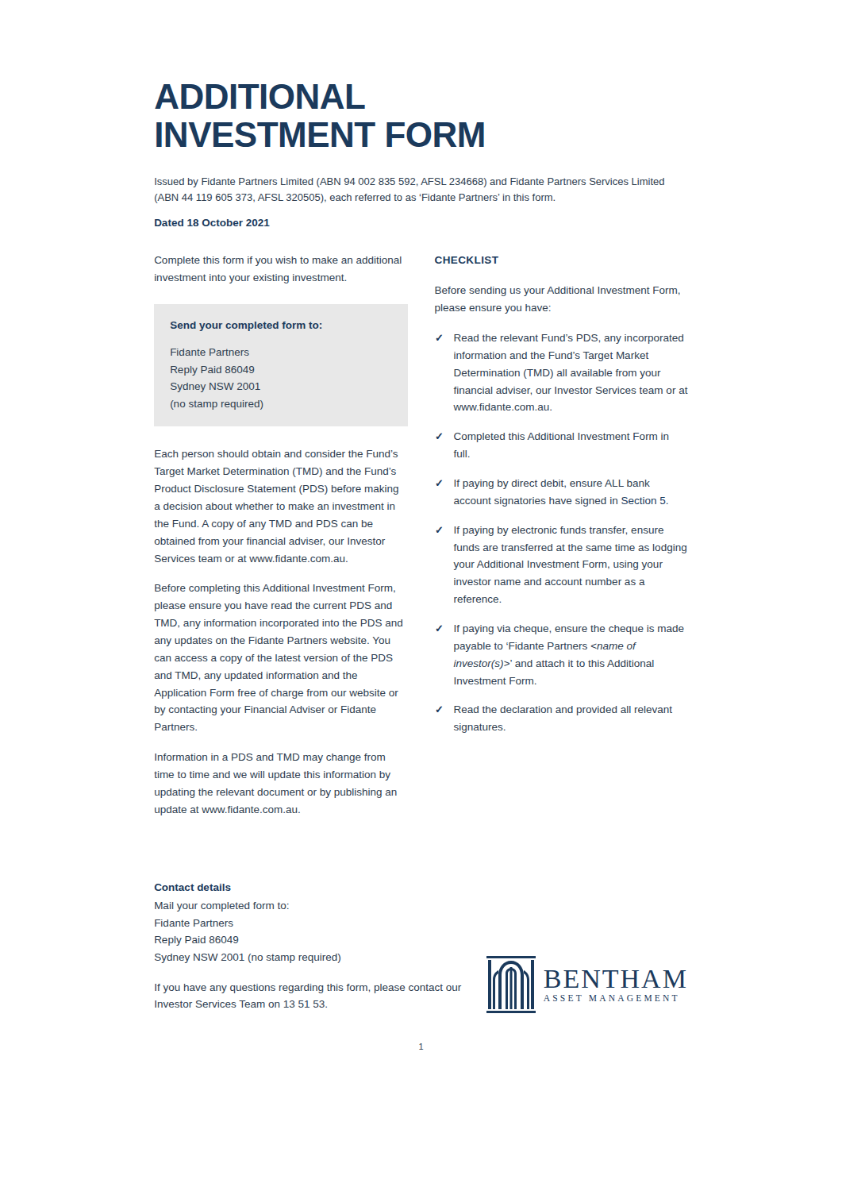Additional
Investment Form
Issued by Fidante Partners Limited (ABN 94 002 835 592, AFSL 234668) and Fidante Partners Services Limited (ABN 44 119 605 373, AFSL 320505), each referred to as ‘Fidante Partners’ in this form.
Dated 18 October 2021
Complete this form if you wish to make an additional investment into your existing investment.
Send your completed form to:
Fidante Partners
Reply Paid 86049
Sydney NSW 2001
(no stamp required)
Each person should obtain and consider the Fund’s Target Market Determination (TMD) and the Fund’s Product Disclosure Statement (PDS) before making a decision about whether to make an investment in the Fund. A copy of any TMD and PDS can be obtained from your financial adviser, our Investor Services team or at www.fidante.com.au.
Before completing this Additional Investment Form, please ensure you have read the current PDS and TMD, any information incorporated into the PDS and any updates on the Fidante Partners website. You can access a copy of the latest version of the PDS and TMD, any updated information and the Application Form free of charge from our website or by contacting your Financial Adviser or Fidante Partners.
Information in a PDS and TMD may change from time to time and we will update this information by updating the relevant document or by publishing an update at www.fidante.com.au.
Checklist
Before sending us your Additional Investment Form, please ensure you have:
Read the relevant Fund’s PDS, any incorporated information and the Fund’s Target Market Determination (TMD) all available from your financial adviser, our Investor Services team or at www.fidante.com.au.
Completed this Additional Investment Form in full.
If paying by direct debit, ensure ALL bank account signatories have signed in Section 5.
If paying by electronic funds transfer, ensure funds are transferred at the same time as lodging your Additional Investment Form, using your investor name and account number as a reference.
If paying via cheque, ensure the cheque is made payable to ‘Fidante Partners <name of investor(s)>’ and attach it to this Additional Investment Form.
Read the declaration and provided all relevant signatures.
Contact details
Mail your completed form to:
Fidante Partners
Reply Paid 86049
Sydney NSW 2001 (no stamp required)
If you have any questions regarding this form, please contact our Investor Services Team on 13 51 53.
BENTHAM
ASSET MANAGEMENT
1